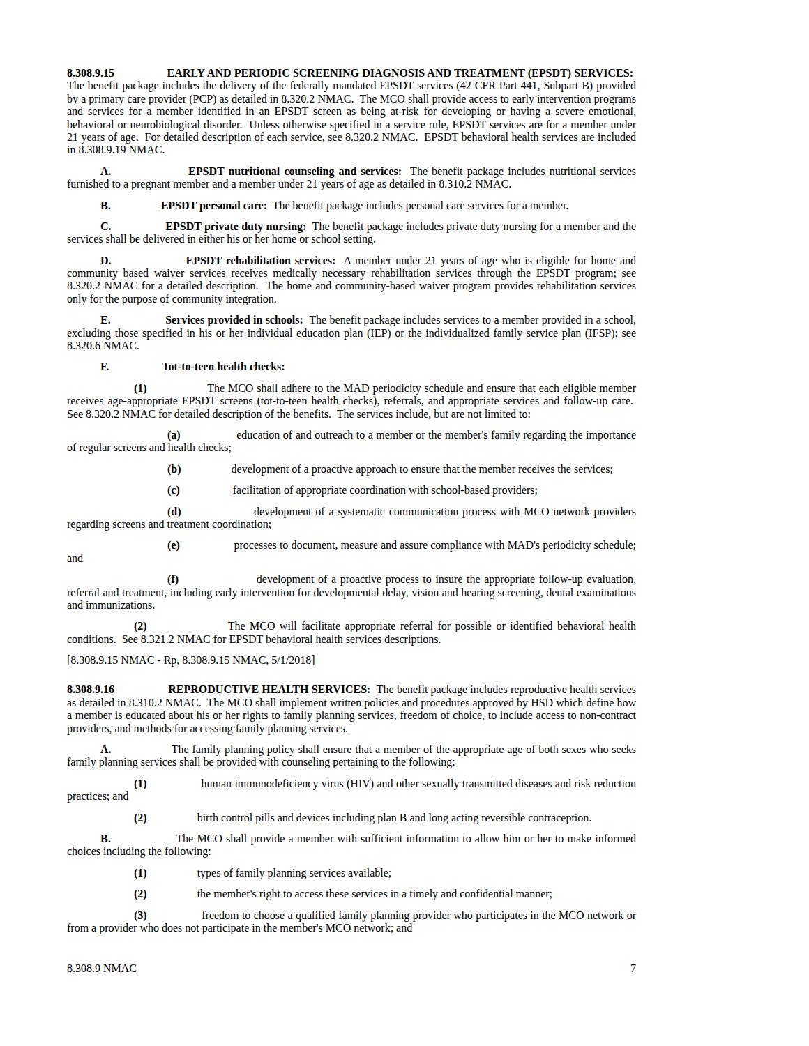8.308.9.15 EARLY AND PERIODIC SCREENING DIAGNOSIS AND TREATMENT (EPSDT) SERVICES: The benefit package includes the delivery of the federally mandated EPSDT services (42 CFR Part 441, Subpart B) provided by a primary care provider (PCP) as detailed in 8.320.2 NMAC. The MCO shall provide access to early intervention programs and services for a member identified in an EPSDT screen as being at-risk for developing or having a severe emotional, behavioral or neurobiological disorder. Unless otherwise specified in a service rule, EPSDT services are for a member under 21 years of age. For detailed description of each service, see 8.320.2 NMAC. EPSDT behavioral health services are included in 8.308.9.19 NMAC.
A. EPSDT nutritional counseling and services: The benefit package includes nutritional services furnished to a pregnant member and a member under 21 years of age as detailed in 8.310.2 NMAC.
B. EPSDT personal care: The benefit package includes personal care services for a member.
C. EPSDT private duty nursing: The benefit package includes private duty nursing for a member and the services shall be delivered in either his or her home or school setting.
D. EPSDT rehabilitation services: A member under 21 years of age who is eligible for home and community based waiver services receives medically necessary rehabilitation services through the EPSDT program; see 8.320.2 NMAC for a detailed description. The home and community-based waiver program provides rehabilitation services only for the purpose of community integration.
E. Services provided in schools: The benefit package includes services to a member provided in a school, excluding those specified in his or her individual education plan (IEP) or the individualized family service plan (IFSP); see 8.320.6 NMAC.
F. Tot-to-teen health checks:
(1) The MCO shall adhere to the MAD periodicity schedule and ensure that each eligible member receives age-appropriate EPSDT screens (tot-to-teen health checks), referrals, and appropriate services and follow-up care. See 8.320.2 NMAC for detailed description of the benefits. The services include, but are not limited to:
(a) education of and outreach to a member or the member's family regarding the importance of regular screens and health checks;
(b) development of a proactive approach to ensure that the member receives the services;
(c) facilitation of appropriate coordination with school-based providers;
(d) development of a systematic communication process with MCO network providers regarding screens and treatment coordination;
(e) processes to document, measure and assure compliance with MAD's periodicity schedule; and
(f) development of a proactive process to insure the appropriate follow-up evaluation, referral and treatment, including early intervention for developmental delay, vision and hearing screening, dental examinations and immunizations.
(2) The MCO will facilitate appropriate referral for possible or identified behavioral health conditions. See 8.321.2 NMAC for EPSDT behavioral health services descriptions.
[8.308.9.15 NMAC - Rp, 8.308.9.15 NMAC, 5/1/2018]
8.308.9.16 REPRODUCTIVE HEALTH SERVICES: The benefit package includes reproductive health services as detailed in 8.310.2 NMAC. The MCO shall implement written policies and procedures approved by HSD which define how a member is educated about his or her rights to family planning services, freedom of choice, to include access to non-contract providers, and methods for accessing family planning services.
A. The family planning policy shall ensure that a member of the appropriate age of both sexes who seeks family planning services shall be provided with counseling pertaining to the following:
(1) human immunodeficiency virus (HIV) and other sexually transmitted diseases and risk reduction practices; and
(2) birth control pills and devices including plan B and long acting reversible contraception.
B. The MCO shall provide a member with sufficient information to allow him or her to make informed choices including the following:
(1) types of family planning services available;
(2) the member's right to access these services in a timely and confidential manner;
(3) freedom to choose a qualified family planning provider who participates in the MCO network or from a provider who does not participate in the member's MCO network; and
8.308.9 NMAC 7